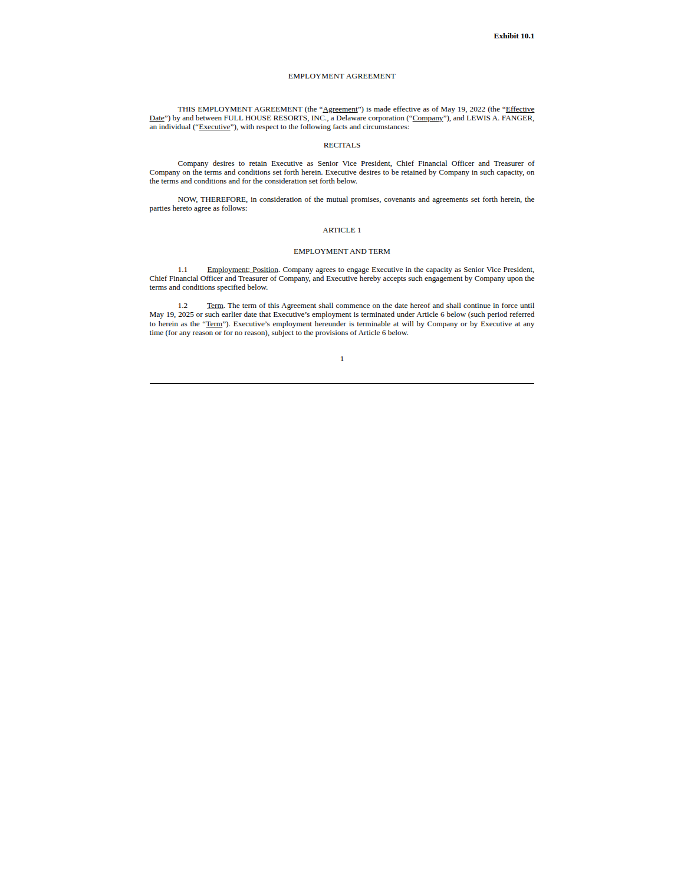Exhibit 10.1
EMPLOYMENT AGREEMENT
THIS EMPLOYMENT AGREEMENT (the “Agreement”) is made effective as of May 19, 2022 (the “Effective Date”) by and between FULL HOUSE RESORTS, INC., a Delaware corporation (“Company”), and LEWIS A. FANGER, an individual (“Executive”), with respect to the following facts and circumstances:
RECITALS
Company desires to retain Executive as Senior Vice President, Chief Financial Officer and Treasurer of Company on the terms and conditions set forth herein. Executive desires to be retained by Company in such capacity, on the terms and conditions and for the consideration set forth below.
NOW, THEREFORE, in consideration of the mutual promises, covenants and agreements set forth herein, the parties hereto agree as follows:
ARTICLE 1
EMPLOYMENT AND TERM
1.1 Employment; Position. Company agrees to engage Executive in the capacity as Senior Vice President, Chief Financial Officer and Treasurer of Company, and Executive hereby accepts such engagement by Company upon the terms and conditions specified below.
1.2 Term. The term of this Agreement shall commence on the date hereof and shall continue in force until May 19, 2025 or such earlier date that Executive’s employment is terminated under Article 6 below (such period referred to herein as the “Term”). Executive’s employment hereunder is terminable at will by Company or by Executive at any time (for any reason or for no reason), subject to the provisions of Article 6 below.
1